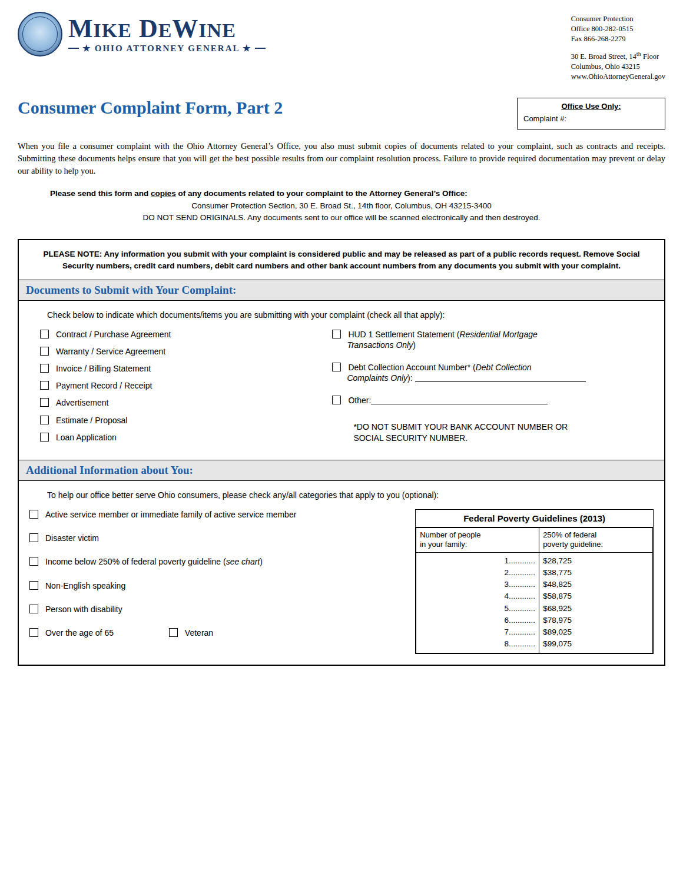MIKE DEWINE
★ OHIO ATTORNEY GENERAL ★
Consumer Protection
Office 800-282-0515
Fax 866-268-2279
30 E. Broad Street, 14th Floor
Columbus, Ohio 43215
www.OhioAttorneyGeneral.gov
Consumer Complaint Form, Part 2
Office Use Only:
Complaint #:
When you file a consumer complaint with the Ohio Attorney General’s Office, you also must submit copies of documents related to your complaint, such as contracts and receipts. Submitting these documents helps ensure that you will get the best possible results from our complaint resolution process. Failure to provide required documentation may prevent or delay our ability to help you.
Please send this form and copies of any documents related to your complaint to the Attorney General’s Office:
Consumer Protection Section, 30 E. Broad St., 14th floor, Columbus, OH 43215-3400
DO NOT SEND ORIGINALS. Any documents sent to our office will be scanned electronically and then destroyed.
PLEASE NOTE: Any information you submit with your complaint is considered public and may be released as part of a public records request. Remove Social Security numbers, credit card numbers, debit card numbers and other bank account numbers from any documents you submit with your complaint.
Documents to Submit with Your Complaint:
Check below to indicate which documents/items you are submitting with your complaint (check all that apply):
Contract / Purchase Agreement
Warranty / Service Agreement
Invoice / Billing Statement
Payment Record / Receipt
Advertisement
Estimate / Proposal
Loan Application
HUD 1 Settlement Statement (Residential Mortgage
Transactions Only)
Debt Collection Account Number* (Debt Collection
Complaints Only):
Other:
*DO NOT SUBMIT YOUR BANK ACCOUNT NUMBER OR
SOCIAL SECURITY NUMBER.
Additional Information about You:
To help our office better serve Ohio consumers, please check any/all categories that apply to you (optional):
Active service member or immediate family of active service member
Disaster victim
Income below 250% of federal poverty guideline (see chart)
Non-English speaking
Person with disability
Over the age of 65 Veteran
Federal Poverty Guidelines (2013)
| Number of people in your family: | 250% of federal poverty guideline: |
| --- | --- |
| 1............ 2............ 3............ 4............ 5............ 6............ 7............ 8............ | $28,725 $38,775 $48,825 $58,875 $68,925 $78,975 $89,025 $99,075 |